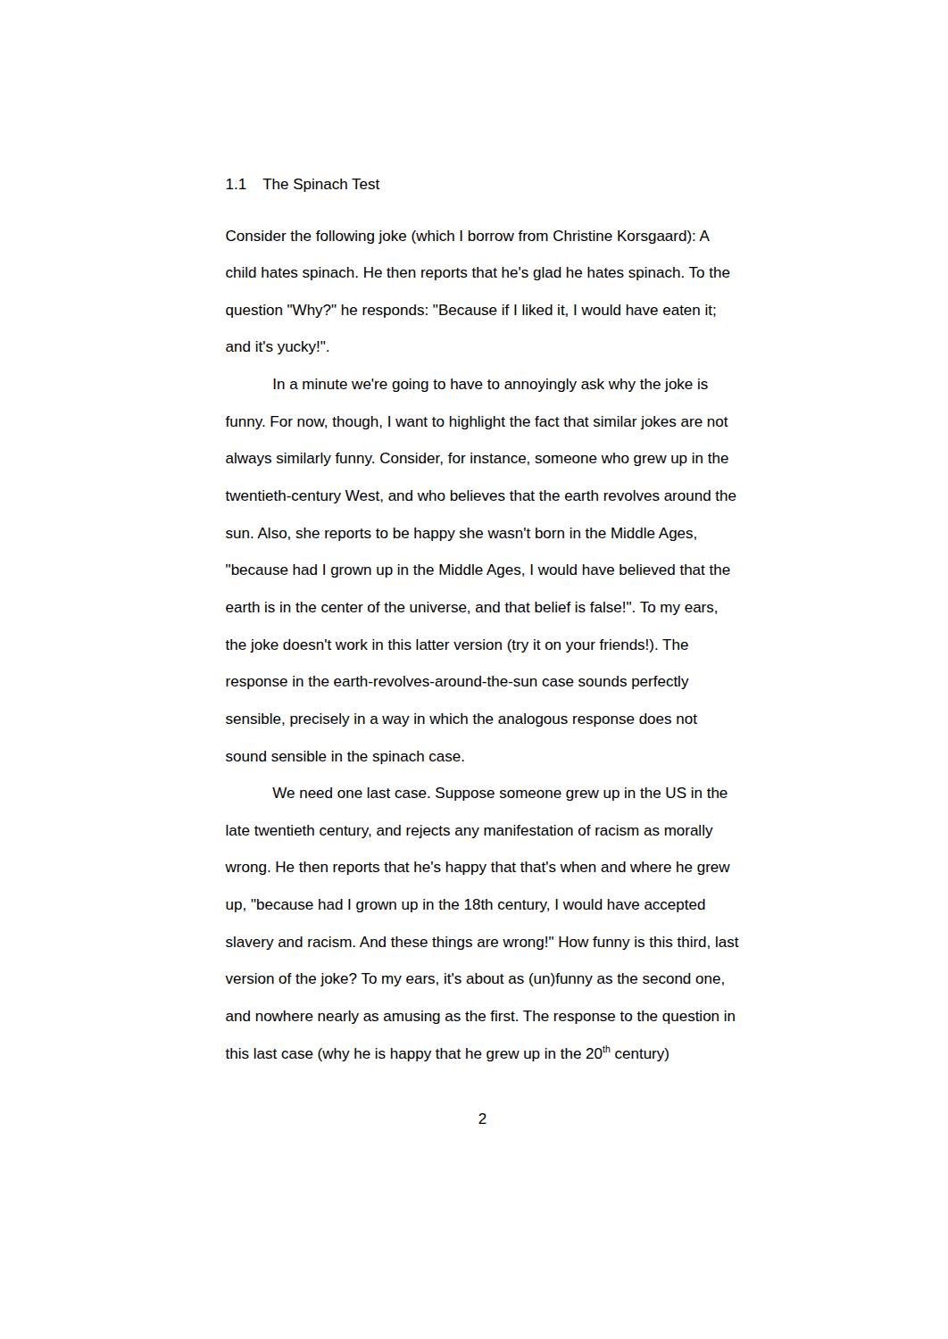1.1 The Spinach Test
Consider the following joke (which I borrow from Christine Korsgaard): A child hates spinach. He then reports that he's glad he hates spinach. To the question "Why?" he responds: "Because if I liked it, I would have eaten it; and it's yucky!".
In a minute we're going to have to annoyingly ask why the joke is funny. For now, though, I want to highlight the fact that similar jokes are not always similarly funny. Consider, for instance, someone who grew up in the twentieth-century West, and who believes that the earth revolves around the sun. Also, she reports to be happy she wasn't born in the Middle Ages, "because had I grown up in the Middle Ages, I would have believed that the earth is in the center of the universe, and that belief is false!". To my ears, the joke doesn't work in this latter version (try it on your friends!). The response in the earth-revolves-around-the-sun case sounds perfectly sensible, precisely in a way in which the analogous response does not sound sensible in the spinach case.
We need one last case. Suppose someone grew up in the US in the late twentieth century, and rejects any manifestation of racism as morally wrong. He then reports that he's happy that that's when and where he grew up, "because had I grown up in the 18th century, I would have accepted slavery and racism. And these things are wrong!" How funny is this third, last version of the joke? To my ears, it's about as (un)funny as the second one, and nowhere nearly as amusing as the first. The response to the question in this last case (why he is happy that he grew up in the 20th century)
2